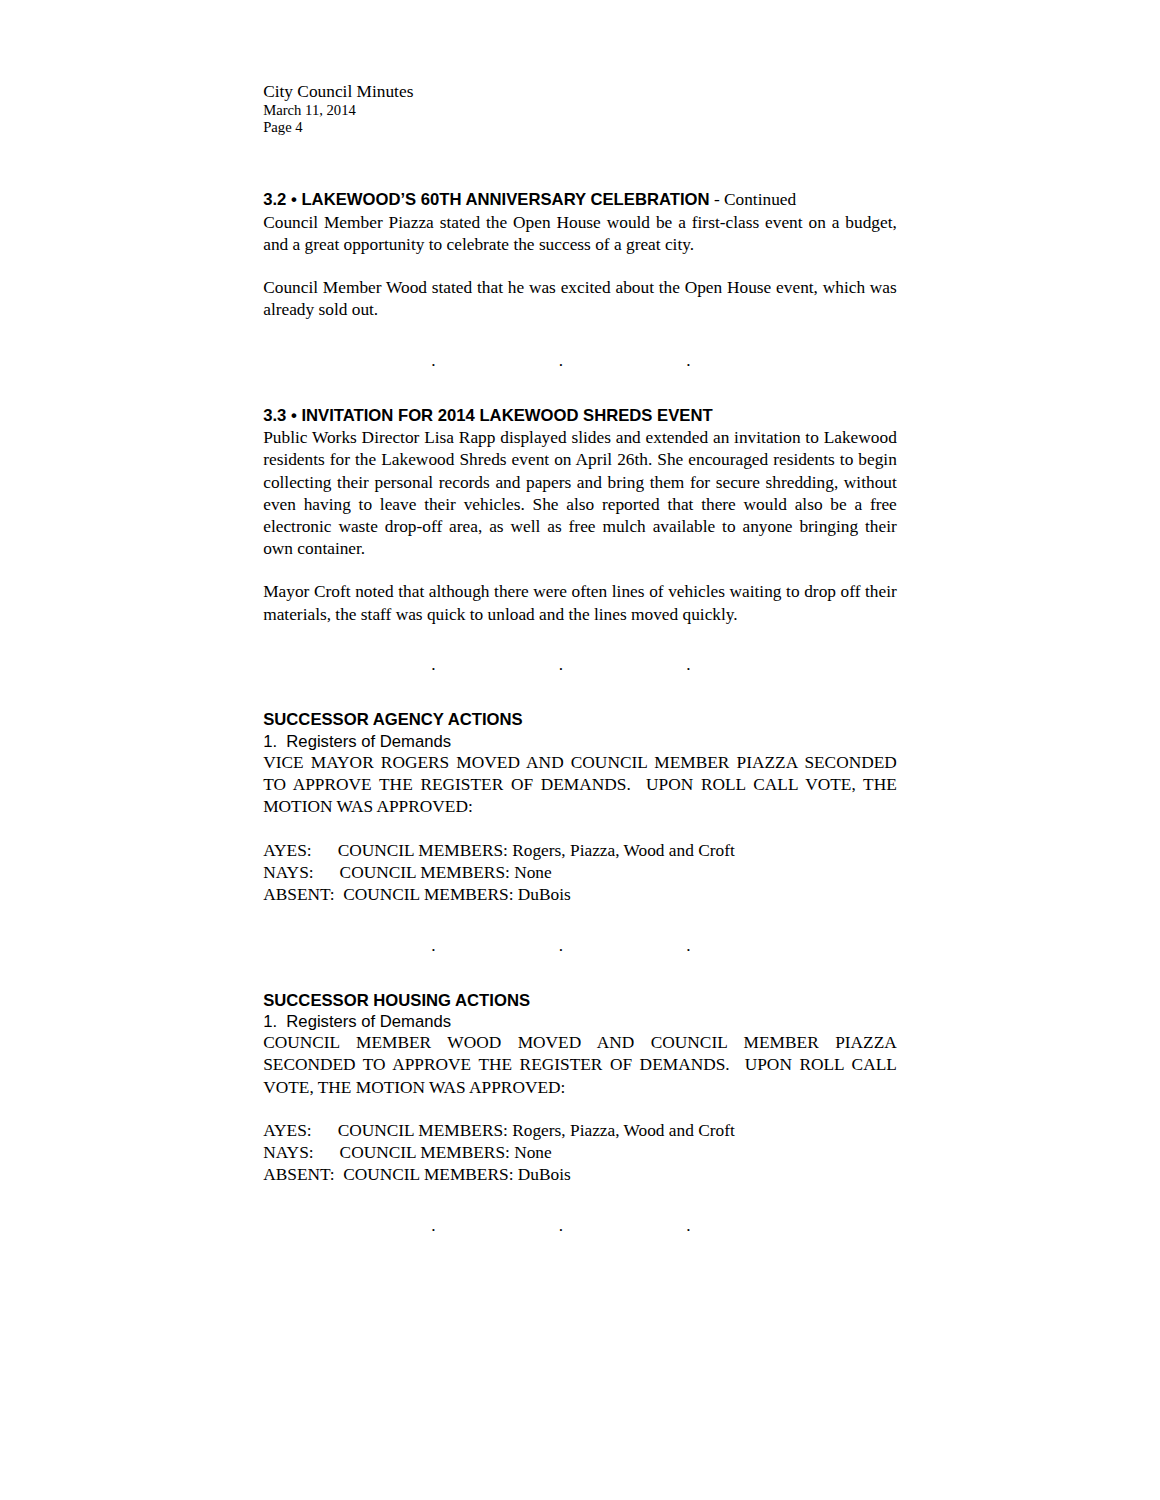City Council Minutes
March 11, 2014
Page 4
3.2 • LAKEWOOD’S 60TH ANNIVERSARY CELEBRATION
- Continued
Council Member Piazza stated the Open House would be a first-class event on a budget, and a great opportunity to celebrate the success of a great city.
Council Member Wood stated that he was excited about the Open House event, which was already sold out.
. . .
3.3 • INVITATION FOR 2014 LAKEWOOD SHREDS EVENT
Public Works Director Lisa Rapp displayed slides and extended an invitation to Lakewood residents for the Lakewood Shreds event on April 26th. She encouraged residents to begin collecting their personal records and papers and bring them for secure shredding, without even having to leave their vehicles. She also reported that there would also be a free electronic waste drop-off area, as well as free mulch available to anyone bringing their own container.
Mayor Croft noted that although there were often lines of vehicles waiting to drop off their materials, the staff was quick to unload and the lines moved quickly.
. . .
SUCCESSOR AGENCY ACTIONS
1. Registers of Demands
VICE MAYOR ROGERS MOVED AND COUNCIL MEMBER PIAZZA SECONDED TO APPROVE THE REGISTER OF DEMANDS. UPON ROLL CALL VOTE, THE MOTION WAS APPROVED:
AYES: COUNCIL MEMBERS: Rogers, Piazza, Wood and Croft
NAYS: COUNCIL MEMBERS: None
ABSENT: COUNCIL MEMBERS: DuBois
. . .
SUCCESSOR HOUSING ACTIONS
1. Registers of Demands
COUNCIL MEMBER WOOD MOVED AND COUNCIL MEMBER PIAZZA SECONDED TO APPROVE THE REGISTER OF DEMANDS. UPON ROLL CALL VOTE, THE MOTION WAS APPROVED:
AYES: COUNCIL MEMBERS: Rogers, Piazza, Wood and Croft
NAYS: COUNCIL MEMBERS: None
ABSENT: COUNCIL MEMBERS: DuBois
. . .